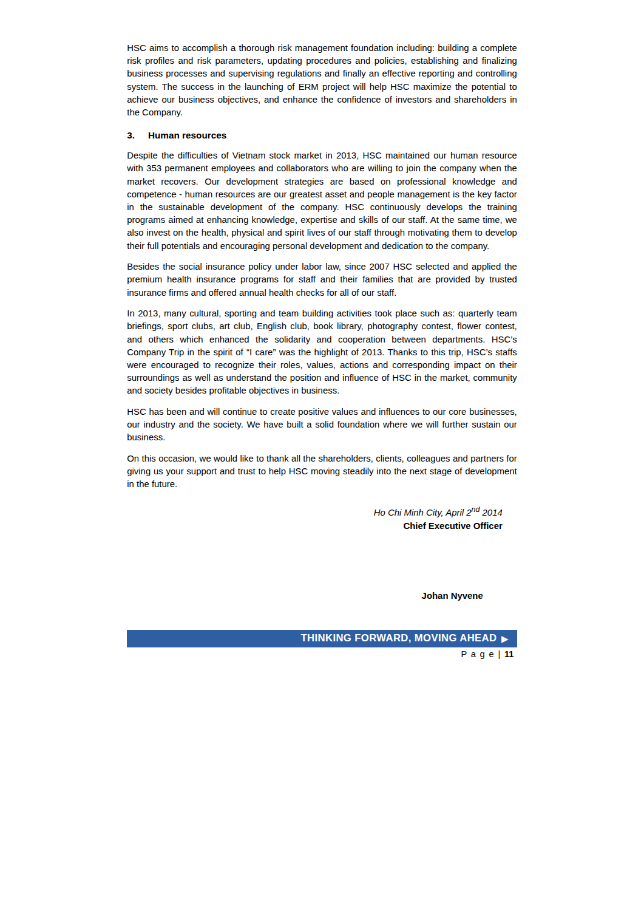HSC aims to accomplish a thorough risk management foundation including: building a complete risk profiles and risk parameters, updating procedures and policies, establishing and finalizing business processes and supervising regulations and finally an effective reporting and controlling system. The success in the launching of ERM project will help HSC maximize the potential to achieve our business objectives, and enhance the confidence of investors and shareholders in the Company.
3. Human resources
Despite the difficulties of Vietnam stock market in 2013, HSC maintained our human resource with 353 permanent employees and collaborators who are willing to join the company when the market recovers. Our development strategies are based on professional knowledge and competence - human resources are our greatest asset and people management is the key factor in the sustainable development of the company. HSC continuously develops the training programs aimed at enhancing knowledge, expertise and skills of our staff. At the same time, we also invest on the health, physical and spirit lives of our staff through motivating them to develop their full potentials and encouraging personal development and dedication to the company.
Besides the social insurance policy under labor law, since 2007 HSC selected and applied the premium health insurance programs for staff and their families that are provided by trusted insurance firms and offered annual health checks for all of our staff.
In 2013, many cultural, sporting and team building activities took place such as: quarterly team briefings, sport clubs, art club, English club, book library, photography contest, flower contest, and others which enhanced the solidarity and cooperation between departments. HSC’s Company Trip in the spirit of “I care” was the highlight of 2013. Thanks to this trip, HSC’s staffs were encouraged to recognize their roles, values, actions and corresponding impact on their surroundings as well as understand the position and influence of HSC in the market, community and society besides profitable objectives in business.
HSC has been and will continue to create positive values and influences to our core businesses, our industry and the society. We have built a solid foundation where we will further sustain our business.
On this occasion, we would like to thank all the shareholders, clients, colleagues and partners for giving us your support and trust to help HSC moving steadily into the next stage of development in the future.
Ho Chi Minh City, April 2nd 2014
Chief Executive Officer
Johan Nyvene
THINKING FORWARD, MOVING AHEAD ▶
P a g e | 11